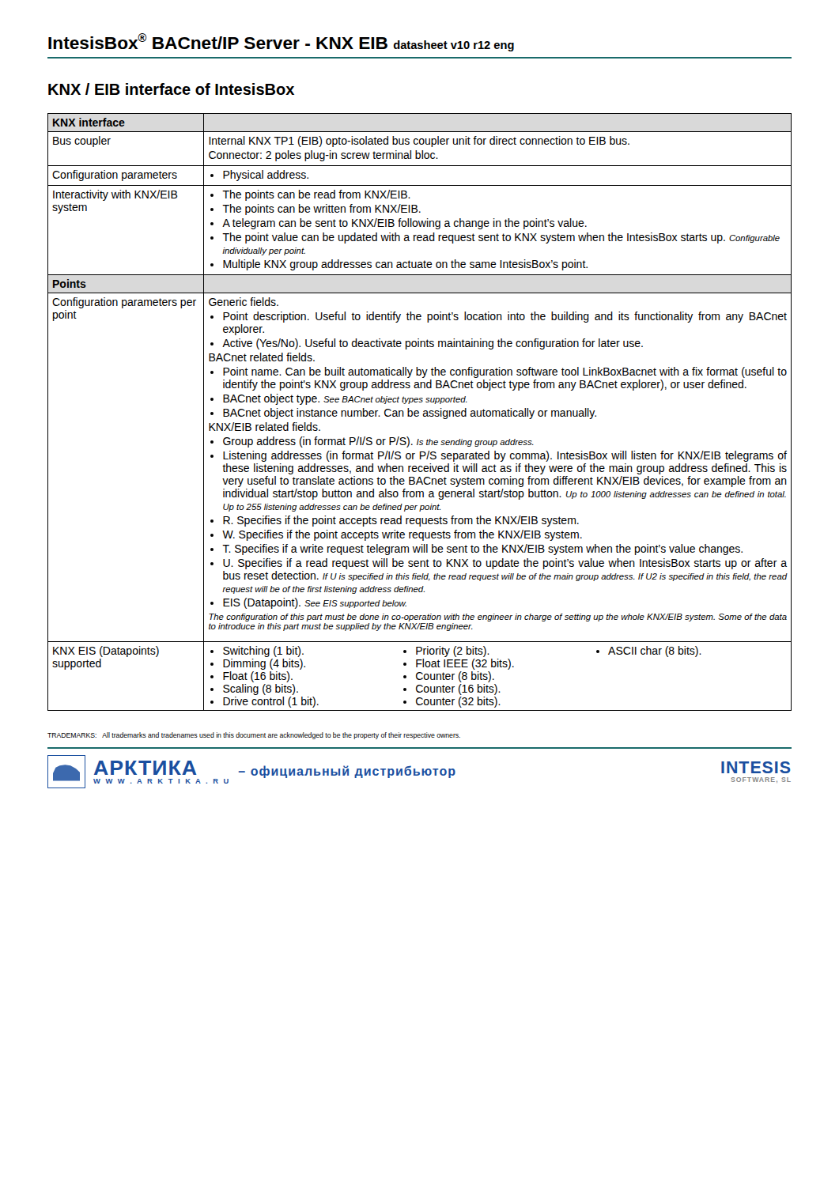IntesisBox® BACnet/IP Server - KNX EIB datasheet v10 r12 eng
KNX / EIB interface of IntesisBox
| KNX interface | |
| Bus coupler | Internal KNX TP1 (EIB) opto-isolated bus coupler unit for direct connection to EIB bus. Connector: 2 poles plug-in screw terminal bloc. |
| Configuration parameters | Physical address. |
| Interactivity with KNX/EIB system | The points can be read from KNX/EIB. The points can be written from KNX/EIB. A telegram can be sent to KNX/EIB following a change in the point’s value. The point value can be updated with a read request sent to KNX system when the IntesisBox starts up. Configurable individually per point. Multiple KNX group addresses can actuate on the same IntesisBox’s point. |
| Points | |
| Configuration parameters per point | Generic fields. Point description. Useful to identify the point’s location into the building and its functionality from any BACnet explorer. Active (Yes/No). Useful to deactivate points maintaining the configuration for later use. BACnet related fields. Point name. Can be built automatically by the configuration software tool LinkBoxBacnet with a fix format (useful to identify the point's KNX group address and BACnet object type from any BACnet explorer), or user defined. BACnet object type. See BACnet object types supported. BACnet object instance number. Can be assigned automatically or manually. KNX/EIB related fields. Group address (in format P/I/S or P/S). Is the sending group address. Listening addresses (in format P/I/S or P/S separated by comma). IntesisBox will listen for KNX/EIB telegrams of these listening addresses, and when received it will act as if they were of the main group address defined. This is very useful to translate actions to the BACnet system coming from different KNX/EIB devices, for example from an individual start/stop button and also from a general start/stop button. Up to 1000 listening addresses can be defined in total. Up to 255 listening addresses can be defined per point. R. Specifies if the point accepts read requests from the KNX/EIB system. W. Specifies if the point accepts write requests from the KNX/EIB system. T. Specifies if a write request telegram will be sent to the KNX/EIB system when the point’s value changes. U. Specifies if a read request will be sent to KNX to update the point’s value when IntesisBox starts up or after a bus reset detection. If U is specified in this field, the read request will be of the main group address. If U2 is specified in this field, the read request will be of the first listening address defined. EIS (Datapoint). See EIS supported below. The configuration of this part must be done in co-operation with the engineer in charge of setting up the whole KNX/EIB system. Some of the data to introduce in this part must be supplied by the KNX/EIB engineer. |
| KNX EIS (Datapoints) supported | / Switching (1 bit). Dimming (4 bits). Float (16 bits). Scaling (8 bits). Drive control (1 bit). / Priority (2 bits). Float IEEE (32 bits). Counter (8 bits). Counter (16 bits). Counter (32 bits). / ASCII char (8 bits). / |
TRADEMARKS: All trademarks and tradenames used in this document are acknowledged to be the property of their respective owners.
АРКТИКАW W W . A R K T I K A . R U – официальный дистрибьютор
INTESIS
SOFTWARE, SL